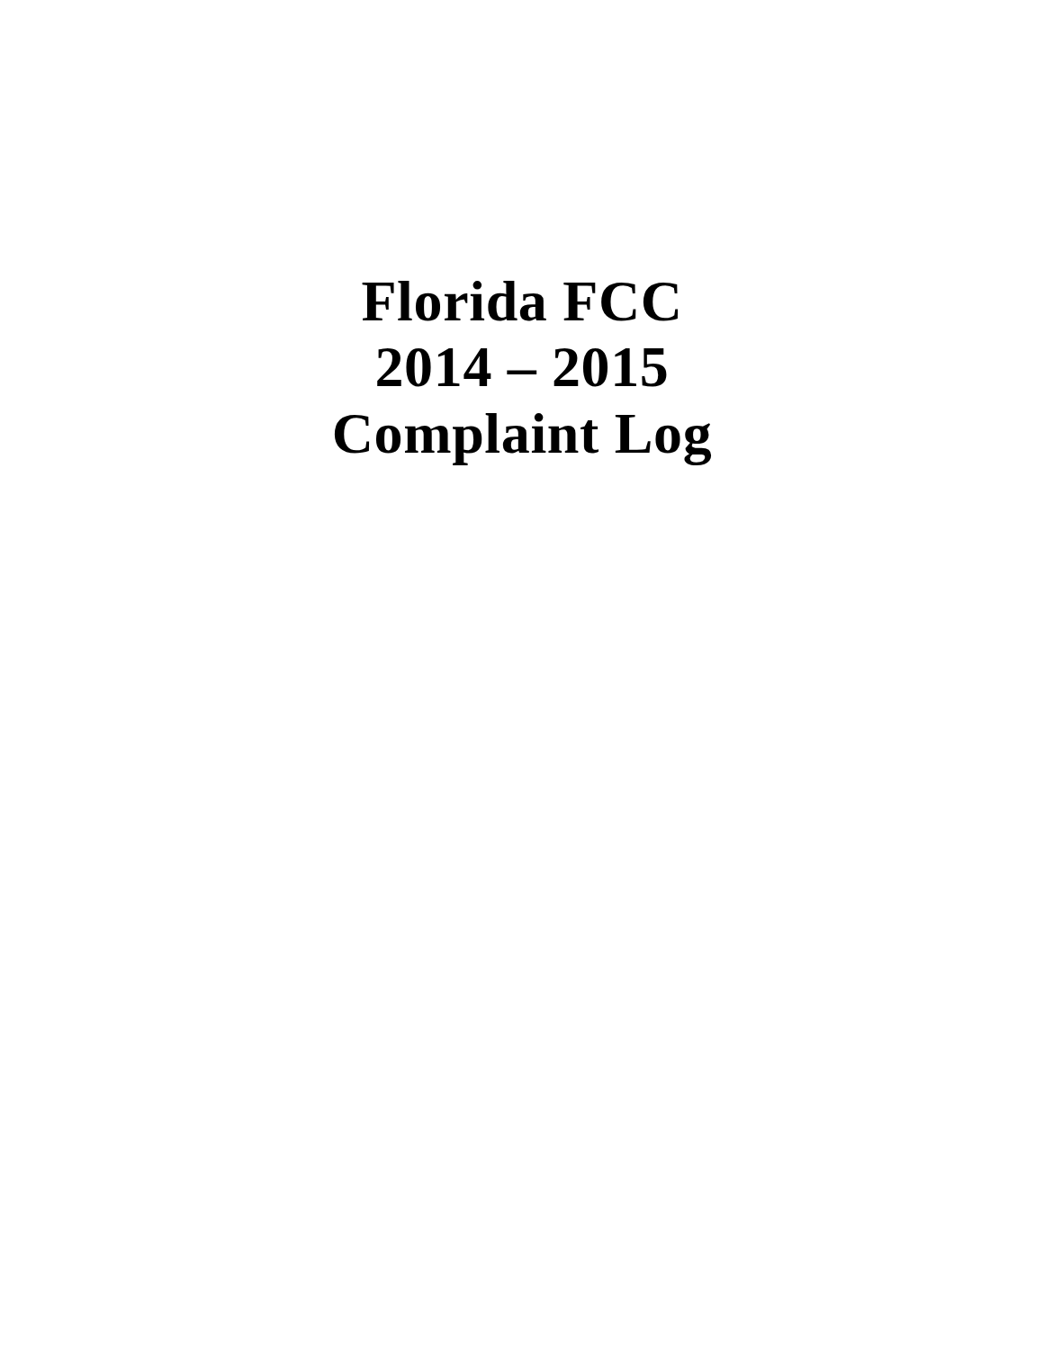Florida FCC 2014 – 2015 Complaint Log